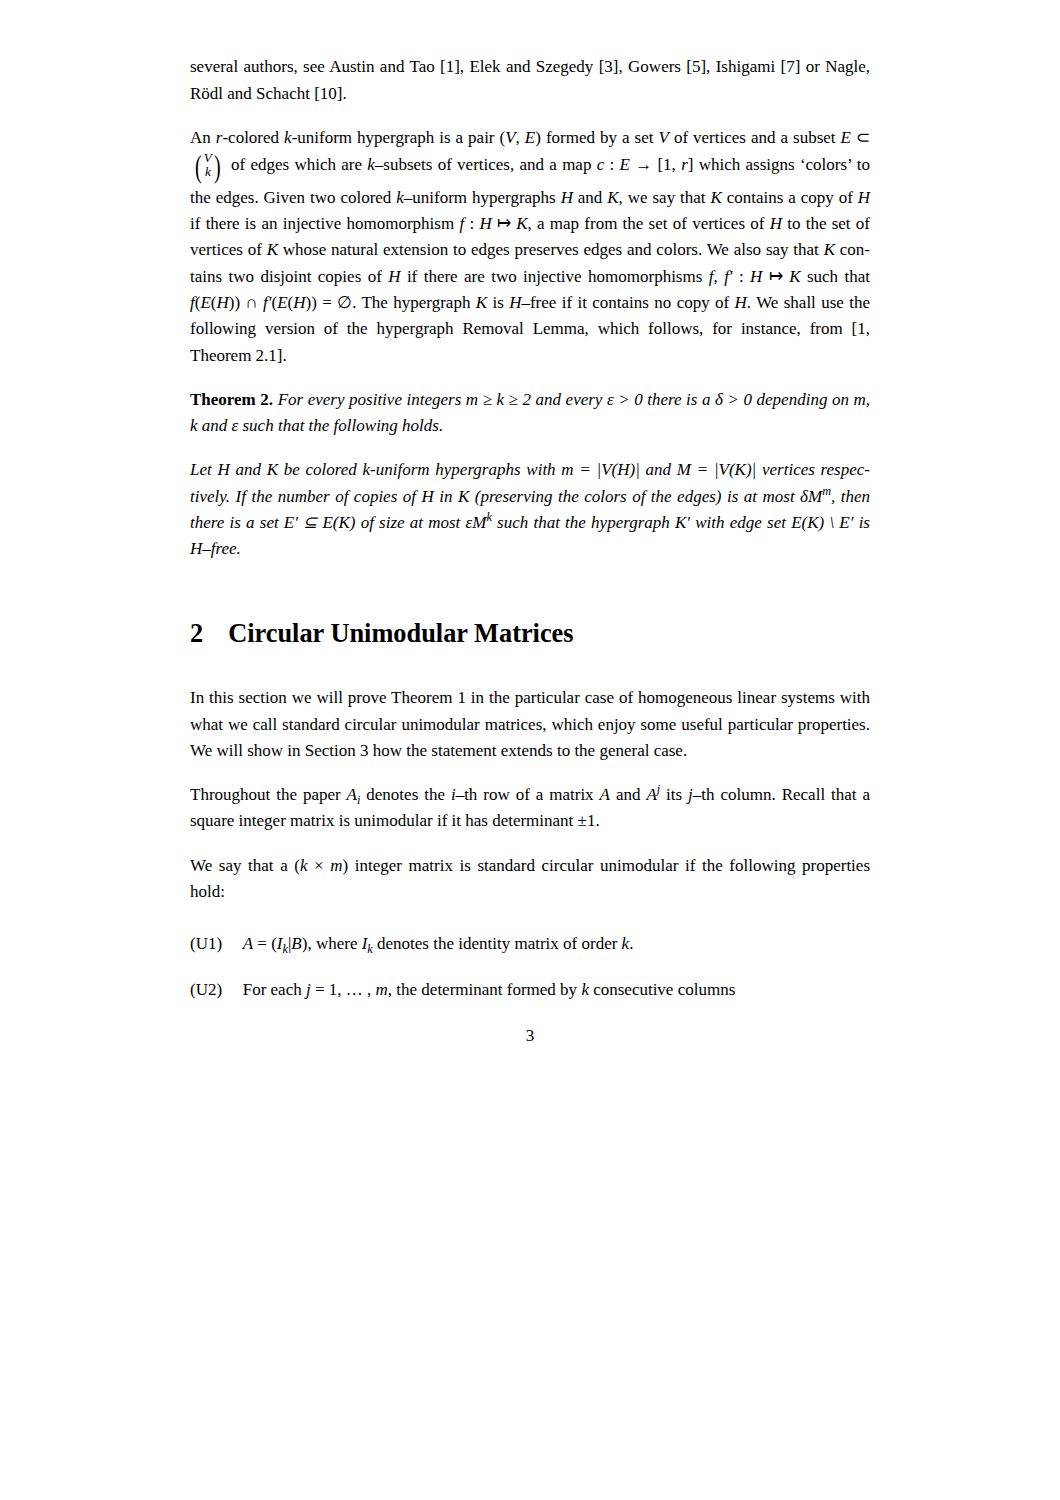several authors, see Austin and Tao [1], Elek and Szegedy [3], Gowers [5], Ishigami [7] or Nagle, Rödl and Schacht [10].
An r-colored k-uniform hypergraph is a pair (V, E) formed by a set V of vertices and a subset E ⊂ (Vk) of edges which are k–subsets of vertices, and a map c : E → [1, r] which assigns ‘colors’ to the edges. Given two colored k–uniform hypergraphs H and K, we say that K contains a copy of H if there is an injective homomorphism f : H ↦ K, a map from the set of vertices of H to the set of vertices of K whose natural extension to edges preserves edges and colors. We also say that K contains two disjoint copies of H if there are two injective homomorphisms f, f′ : H ↦ K such that f(E(H)) ∩ f′(E(H)) = ∅. The hypergraph K is H–free if it contains no copy of H. We shall use the following version of the hypergraph Removal Lemma, which follows, for instance, from [1, Theorem 2.1].
Theorem 2. For every positive integers m ≥ k ≥ 2 and every ε > 0 there is a δ > 0 depending on m, k and ε such that the following holds.
Let H and K be colored k-uniform hypergraphs with m = |V(H)| and M = |V(K)| vertices respectively. If the number of copies of H in K (preserving the colors of the edges) is at most δMm, then there is a set E′ ⊆ E(K) of size at most εMk such that the hypergraph K′ with edge set E(K) \ E′ is H–free.
2 Circular Unimodular Matrices
In this section we will prove Theorem 1 in the particular case of homogeneous linear systems with what we call standard circular unimodular matrices, which enjoy some useful particular properties. We will show in Section 3 how the statement extends to the general case.
Throughout the paper Ai denotes the i–th row of a matrix A and Aj its j–th column. Recall that a square integer matrix is unimodular if it has determinant ±1.
We say that a (k × m) integer matrix is standard circular unimodular if the following properties hold:
(U1) A = (Ik|B), where Ik denotes the identity matrix of order k.
(U2) For each j = 1, … , m, the determinant formed by k consecutive columns
3